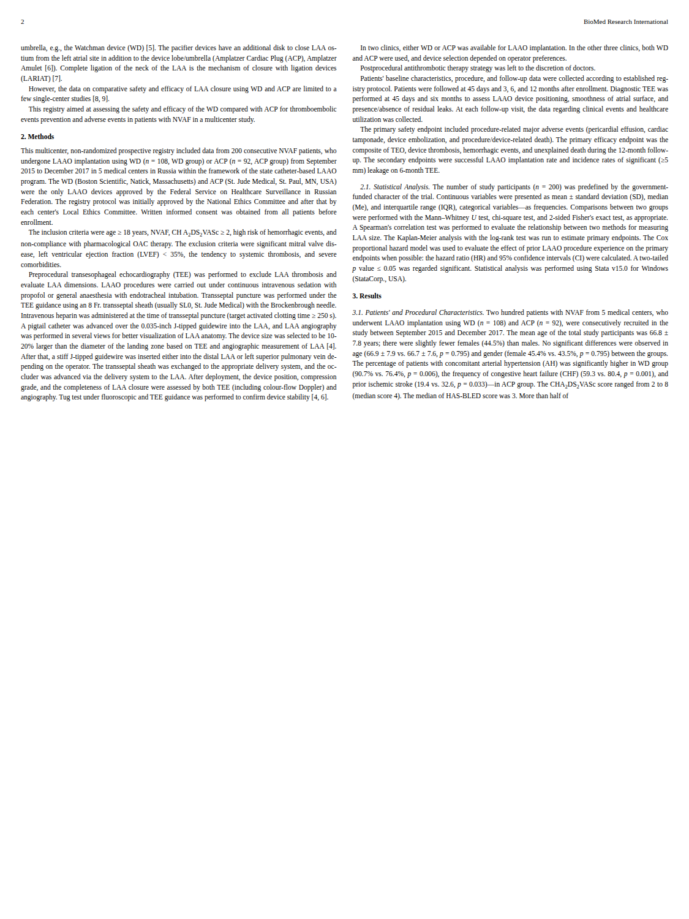2 BioMed Research International
umbrella, e.g., the Watchman device (WD) [5]. The pacifier devices have an additional disk to close LAA ostium from the left atrial site in addition to the device lobe/umbrella (Amplatzer Cardiac Plug (ACP), Amplatzer Amulet [6]). Complete ligation of the neck of the LAA is the mechanism of closure with ligation devices (LARIAT) [7].
However, the data on comparative safety and efficacy of LAA closure using WD and ACP are limited to a few single-center studies [8, 9].
This registry aimed at assessing the safety and efficacy of the WD compared with ACP for thromboembolic events prevention and adverse events in patients with NVAF in a multicenter study.
2. Methods
This multicenter, non-randomized prospective registry included data from 200 consecutive NVAF patients, who undergone LAAO implantation using WD (n = 108, WD group) or ACP (n = 92, ACP group) from September 2015 to December 2017 in 5 medical centers in Russia within the framework of the state catheter-based LAAO program. The WD (Boston Scientific, Natick, Massachusetts) and ACP (St. Jude Medical, St. Paul, MN, USA) were the only LAAO devices approved by the Federal Service on Healthcare Surveillance in Russian Federation. The registry protocol was initially approved by the National Ethics Committee and after that by each center's Local Ethics Committee. Written informed consent was obtained from all patients before enrollment.
The inclusion criteria were age ≥ 18 years, NVAF, CH A2DS2VASc ≥ 2, high risk of hemorrhagic events, and non-compliance with pharmacological OAC therapy. The exclusion criteria were significant mitral valve disease, left ventricular ejection fraction (LVEF) < 35%, the tendency to systemic thrombosis, and severe comorbidities.
Preprocedural transesophageal echocardiography (TEE) was performed to exclude LAA thrombosis and evaluate LAA dimensions. LAAO procedures were carried out under continuous intravenous sedation with propofol or general anaesthesia with endotracheal intubation. Transseptal puncture was performed under the TEE guidance using an 8 Fr. transseptal sheath (usually SL0, St. Jude Medical) with the Brockenbrough needle. Intravenous heparin was administered at the time of transseptal puncture (target activated clotting time ≥ 250 s). A pigtail catheter was advanced over the 0.035-inch J-tipped guidewire into the LAA, and LAA angiography was performed in several views for better visualization of LAA anatomy. The device size was selected to be 10-20% larger than the diameter of the landing zone based on TEE and angiographic measurement of LAA [4]. After that, a stiff J-tipped guidewire was inserted either into the distal LAA or left superior pulmonary vein depending on the operator. The transseptal sheath was exchanged to the appropriate delivery system, and the occluder was advanced via the delivery system to the LAA. After deployment, the device position, compression grade, and the completeness of LAA closure were assessed by both TEE (including colour-flow Doppler) and angiography. Tug test under fluoroscopic and TEE guidance was performed to confirm device stability [4, 6].
In two clinics, either WD or ACP was available for LAAO implantation. In the other three clinics, both WD and ACP were used, and device selection depended on operator preferences.
Postprocedural antithrombotic therapy strategy was left to the discretion of doctors.
Patients' baseline characteristics, procedure, and follow-up data were collected according to established registry protocol. Patients were followed at 45 days and 3, 6, and 12 months after enrollment. Diagnostic TEE was performed at 45 days and six months to assess LAAO device positioning, smoothness of atrial surface, and presence/absence of residual leaks. At each follow-up visit, the data regarding clinical events and healthcare utilization was collected.
The primary safety endpoint included procedure-related major adverse events (pericardial effusion, cardiac tamponade, device embolization, and procedure/device-related death). The primary efficacy endpoint was the composite of TEO, device thrombosis, hemorrhagic events, and unexplained death during the 12-month follow-up. The secondary endpoints were successful LAAO implantation rate and incidence rates of significant (≥5 mm) leakage on 6-month TEE.
2.1. Statistical Analysis. The number of study participants (n = 200) was predefined by the government-funded character of the trial. Continuous variables were presented as mean ± standard deviation (SD), median (Me), and interquartile range (IQR), categorical variables—as frequencies. Comparisons between two groups were performed with the Mann–Whitney U test, chi-square test, and 2-sided Fisher's exact test, as appropriate. A Spearman's correlation test was performed to evaluate the relationship between two methods for measuring LAA size. The Kaplan-Meier analysis with the log-rank test was run to estimate primary endpoints. The Cox proportional hazard model was used to evaluate the effect of prior LAAO procedure experience on the primary endpoints when possible: the hazard ratio (HR) and 95% confidence intervals (CI) were calculated. A two-tailed p value ≤ 0.05 was regarded significant. Statistical analysis was performed using Stata v15.0 for Windows (StataCorp., USA).
3. Results
3.1. Patients' and Procedural Characteristics. Two hundred patients with NVAF from 5 medical centers, who underwent LAAO implantation using WD (n = 108) and ACP (n = 92), were consecutively recruited in the study between September 2015 and December 2017. The mean age of the total study participants was 66.8 ± 7.8 years; there were slightly fewer females (44.5%) than males. No significant differences were observed in age (66.9 ± 7.9 vs. 66.7 ± 7.6, p = 0.795) and gender (female 45.4% vs. 43.5%, p = 0.795) between the groups. The percentage of patients with concomitant arterial hypertension (AH) was significantly higher in WD group (90.7% vs. 76.4%, p = 0.006), the frequency of congestive heart failure (CHF) (59.3 vs. 80.4, p = 0.001), and prior ischemic stroke (19.4 vs. 32.6, p = 0.033)—in ACP group. The CHA2DS2VASc score ranged from 2 to 8 (median score 4). The median of HAS-BLED score was 3. More than half of